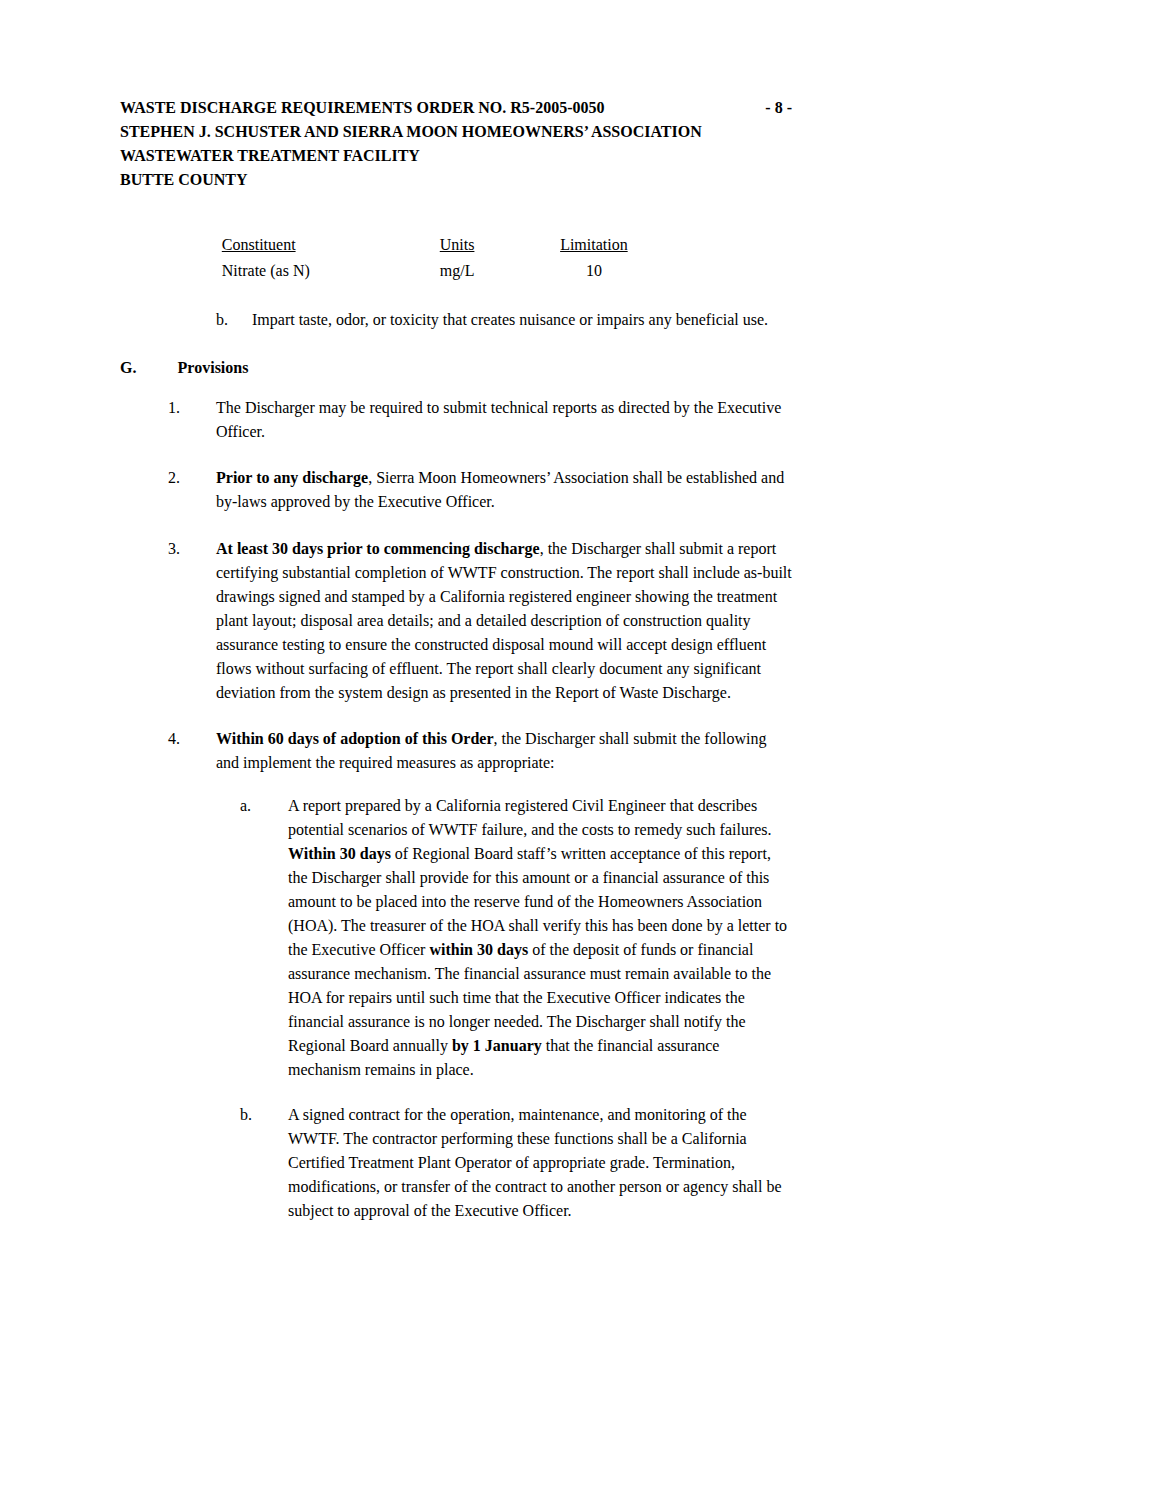Waste Discharge Requirements Order No. R5-2005-0050- 8 -
Stephen J. Schuster and Sierra Moon Homeowners’ Association
Wastewater Treatment Facility
Butte County
| Constituent | Units | Limitation |
| --- | --- | --- |
| Nitrate (as N) | mg/L | 10 |
b. Impart taste, odor, or toxicity that creates nuisance or impairs any beneficial use.
G. Provisions
1. The Discharger may be required to submit technical reports as directed by the Executive Officer.
2. Prior to any discharge, Sierra Moon Homeowners’ Association shall be established and by-laws approved by the Executive Officer.
3. At least 30 days prior to commencing discharge, the Discharger shall submit a report certifying substantial completion of WWTF construction. The report shall include as-built drawings signed and stamped by a California registered engineer showing the treatment plant layout; disposal area details; and a detailed description of construction quality assurance testing to ensure the constructed disposal mound will accept design effluent flows without surfacing of effluent. The report shall clearly document any significant deviation from the system design as presented in the Report of Waste Discharge.
4. Within 60 days of adoption of this Order, the Discharger shall submit the following and implement the required measures as appropriate:
a. A report prepared by a California registered Civil Engineer that describes potential scenarios of WWTF failure, and the costs to remedy such failures. Within 30 days of Regional Board staff’s written acceptance of this report, the Discharger shall provide for this amount or a financial assurance of this amount to be placed into the reserve fund of the Homeowners Association (HOA). The treasurer of the HOA shall verify this has been done by a letter to the Executive Officer within 30 days of the deposit of funds or financial assurance mechanism. The financial assurance must remain available to the HOA for repairs until such time that the Executive Officer indicates the financial assurance is no longer needed. The Discharger shall notify the Regional Board annually by 1 January that the financial assurance mechanism remains in place.
b. A signed contract for the operation, maintenance, and monitoring of the WWTF. The contractor performing these functions shall be a California Certified Treatment Plant Operator of appropriate grade. Termination, modifications, or transfer of the contract to another person or agency shall be subject to approval of the Executive Officer.